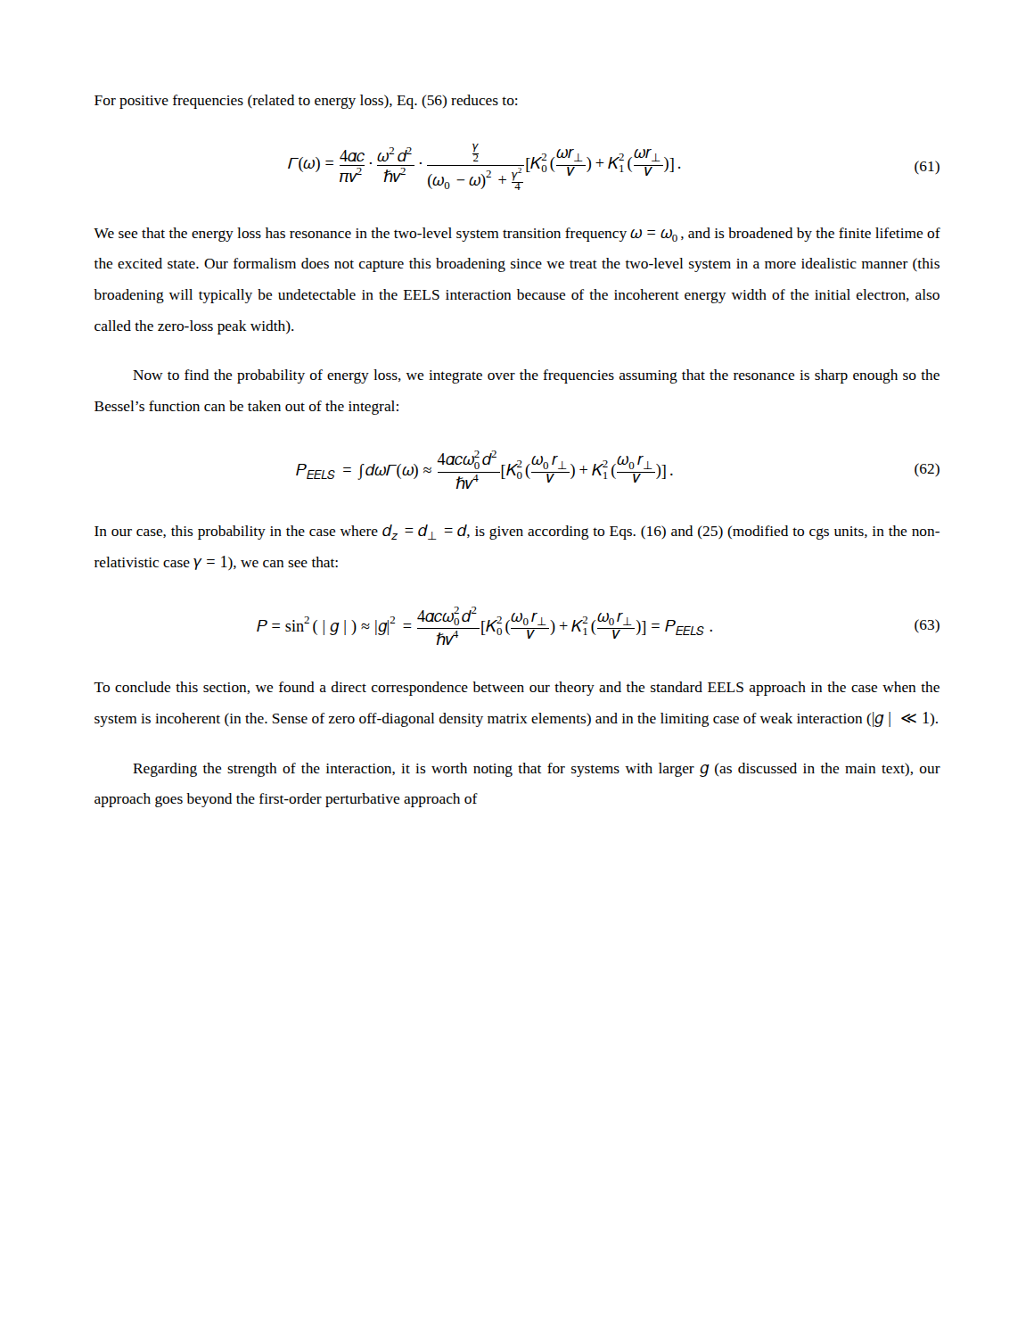For positive frequencies (related to energy loss), Eq. (56) reduces to:
Γ(ω) = 4αcπv2 ⋅ ω2d2ℏv2 ⋅ γ2 (ω0−ω)2 + γ24 [ K02 (ωr⊥v) + K12 (ωr⊥v) ] .
(61)
We see that the energy loss has resonance in the two-level system transition frequency ω=ω0, and is broadened by the finite lifetime of the excited state. Our formalism does not capture this broadening since we treat the two-level system in a more idealistic manner (this broadening will typically be undetectable in the EELS interaction because of the incoherent energy width of the initial electron, also called the zero-loss peak width).
Now to find the probability of energy loss, we integrate over the frequencies assuming that the resonance is sharp enough so the Bessel’s function can be taken out of the integral:
PEELS = ∫ dω Γ(ω) ≈ 4αcω02d2 ℏv4 [ K02 (ω0r⊥v) + K12 (ω0r⊥v) ] .
(62)
In our case, this probability in the case where dz=d⊥=d, is given according to Eqs. (16) and (25) (modified to cgs units, in the non-relativistic case γ=1), we can see that:
P = sin2 (|g|) ≈ |g|2 = 4αcω02d2 ℏv4 [ K02 (ω0r⊥v) + K12 (ω0r⊥v) ] = PEELS .
(63)
To conclude this section, we found a direct correspondence between our theory and the standard EELS approach in the case when the system is incoherent (in the. Sense of zero off-diagonal density matrix elements) and in the limiting case of weak interaction (|g|≪1).
Regarding the strength of the interaction, it is worth noting that for systems with larger g (as discussed in the main text), our approach goes beyond the first-order perturbative approach of